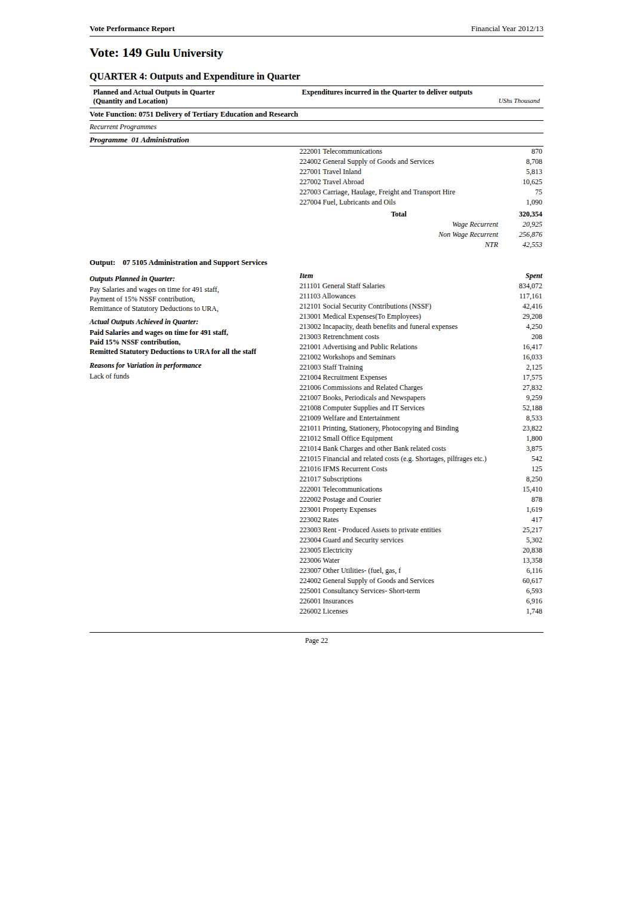Vote Performance Report
Financial Year 2012/13
Vote: 149 Gulu University
QUARTER 4: Outputs and Expenditure in Quarter
| Planned and Actual Outputs in Quarter (Quantity and Location) | Expenditures incurred in the Quarter to deliver outputs UShs Thousand |
Vote Function: 0751 Delivery of Tertiary Education and Research
Recurrent Programmes
Programme 01 Administration
| 222001 Telecommunications | 870 |
| 224002 General Supply of Goods and Services | 8,708 |
| 227001 Travel Inland | 5,813 |
| 227002 Travel Abroad | 10,625 |
| 227003 Carriage, Haulage, Freight and Transport Hire | 75 |
| 227004 Fuel, Lubricants and Oils | 1,090 |
| Total | 320,354 |
| Wage Recurrent | 20,925 |
| Non Wage Recurrent | 256,876 |
| NTR | 42,553 |
Output: 07 5105 Administration and Support Services
Outputs Planned in Quarter:
Pay Salaries and wages on time for 491 staff,
Payment of 15% NSSF contribution,
Remittance of Statutory Deductions to URA,
Actual Outputs Achieved in Quarter:
Paid Salaries and wages on time for 491 staff,
Paid 15% NSSF contribution,
Remitted Statutory Deductions to URA for all the staff
Reasons for Variation in performance
Lack of funds
| Item | Spent |
| 211101 General Staff Salaries | 834,072 |
| 211103 Allowances | 117,161 |
| 212101 Social Security Contributions (NSSF) | 42,416 |
| 213001 Medical Expenses(To Employees) | 29,208 |
| 213002 Incapacity, death benefits and funeral expenses | 4,250 |
| 213003 Retrenchment costs | 208 |
| 221001 Advertising and Public Relations | 16,417 |
| 221002 Workshops and Seminars | 16,033 |
| 221003 Staff Training | 2,125 |
| 221004 Recruitment Expenses | 17,575 |
| 221006 Commissions and Related Charges | 27,832 |
| 221007 Books, Periodicals and Newspapers | 9,259 |
| 221008 Computer Supplies and IT Services | 52,188 |
| 221009 Welfare and Entertainment | 8,533 |
| 221011 Printing, Stationery, Photocopying and Binding | 23,822 |
| 221012 Small Office Equipment | 1,800 |
| 221014 Bank Charges and other Bank related costs | 3,875 |
| 221015 Financial and related costs (e.g. Shortages, pilfrages etc.) | 542 |
| 221016 IFMS Recurrent Costs | 125 |
| 221017 Subscriptions | 8,250 |
| 222001 Telecommunications | 15,410 |
| 222002 Postage and Courier | 878 |
| 223001 Property Expenses | 1,619 |
| 223002 Rates | 417 |
| 223003 Rent - Produced Assets to private entities | 25,217 |
| 223004 Guard and Security services | 5,302 |
| 223005 Electricity | 20,838 |
| 223006 Water | 13,358 |
| 223007 Other Utilities- (fuel, gas, f | 6,116 |
| 224002 General Supply of Goods and Services | 60,617 |
| 225001 Consultancy Services- Short-term | 6,593 |
| 226001 Insurances | 6,916 |
| 226002 Licenses | 1,748 |
Page 22